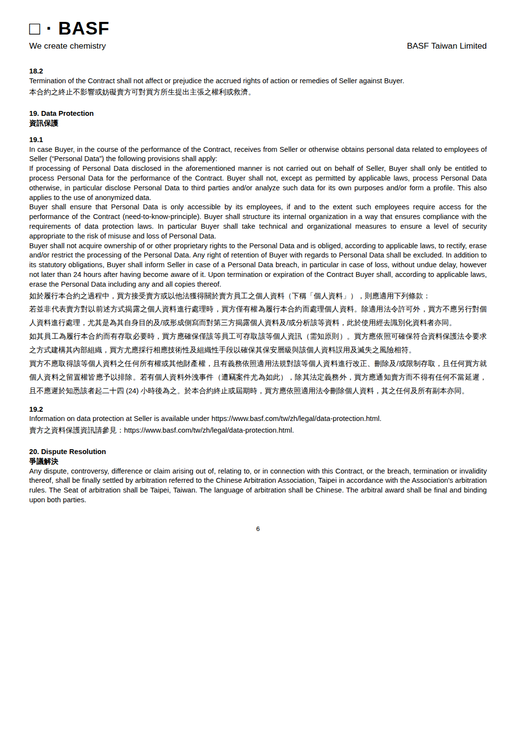□ · BASF
We create chemistry
BASF Taiwan Limited
18.2
Termination of the Contract shall not affect or prejudice the accrued rights of action or remedies of Seller against Buyer.
本合約之終止不影響或妨礙賣方可對買方所生提出主張之權利或救濟。
19. Data Protection
資訊保護
19.1
In case Buyer, in the course of the performance of the Contract, receives from Seller or otherwise obtains personal data related to employees of Seller (“Personal Data”) the following provisions shall apply:
If processing of Personal Data disclosed in the aforementioned manner is not carried out on behalf of Seller, Buyer shall only be entitled to process Personal Data for the performance of the Contract. Buyer shall not, except as permitted by applicable laws, process Personal Data otherwise, in particular disclose Personal Data to third parties and/or analyze such data for its own purposes and/or form a profile. This also applies to the use of anonymized data.
Buyer shall ensure that Personal Data is only accessible by its employees, if and to the extent such employees require access for the performance of the Contract (need-to-know-principle). Buyer shall structure its internal organization in a way that ensures compliance with the requirements of data protection laws. In particular Buyer shall take technical and organizational measures to ensure a level of security appropriate to the risk of misuse and loss of Personal Data.
Buyer shall not acquire ownership of or other proprietary rights to the Personal Data and is obliged, according to applicable laws, to rectify, erase and/or restrict the processing of the Personal Data. Any right of retention of Buyer with regards to Personal Data shall be excluded. In addition to its statutory obligations, Buyer shall inform Seller in case of a Personal Data breach, in particular in case of loss, without undue delay, however not later than 24 hours after having become aware of it. Upon termination or expiration of the Contract Buyer shall, according to applicable laws, erase the Personal Data including any and all copies thereof.
如於履行本合約之過程中，買方接受賣方或以他法獲得關於賣方員工之個人資料（下稱「個人資料」），則應適用下列條款：
若並非代表賣方對以前述方式揭露之個人資料進行處理時，買方僅有權為履行本合約而處理個人資料。除適用法令許可外，買方不應另行對個人資料進行處理，尤其是為其自身目的及/或形成側寫而對第三方揭露個人資料及/或分析該等資料，此於使用經去識別化資料者亦同。
如其員工為履行本合約而有存取必要時，買方應確保僅該等員工可存取該等個人資訊（需知原則）。買方應依照可確保符合資料保護法令要求之方式建構其內部組織，買方尤應採行相應技術性及組織性手段以確保其保安層級與該個人資料誤用及滅失之風險相符。
買方不應取得該等個人資料之任何所有權或其他財產權，且有義務依照適用法規對該等個人資料進行改正、刪除及/或限制存取，且任何買方就個人資料之留置權皆應予以排除。若有個人資料外洩事件（遭竊案件尤為如此），除其法定義務外，買方應通知賣方而不得有任何不當延遲，且不應遲於知悉該者起二十四 (24) 小時後為之。於本合約終止或屆期時，買方應依照適用法令刪除個人資料，其之任何及所有副本亦同。
19.2
Information on data protection at Seller is available under https://www.basf.com/tw/zh/legal/data-protection.html.
賣方之資料保護資訊請參見：https://www.basf.com/tw/zh/legal/data-protection.html.
20. Dispute Resolution
爭議解決
Any dispute, controversy, difference or claim arising out of, relating to, or in connection with this Contract, or the breach, termination or invalidity thereof, shall be finally settled by arbitration referred to the Chinese Arbitration Association, Taipei in accordance with the Association's arbitration rules. The Seat of arbitration shall be Taipei, Taiwan. The language of arbitration shall be Chinese. The arbitral award shall be final and binding upon both parties.
6